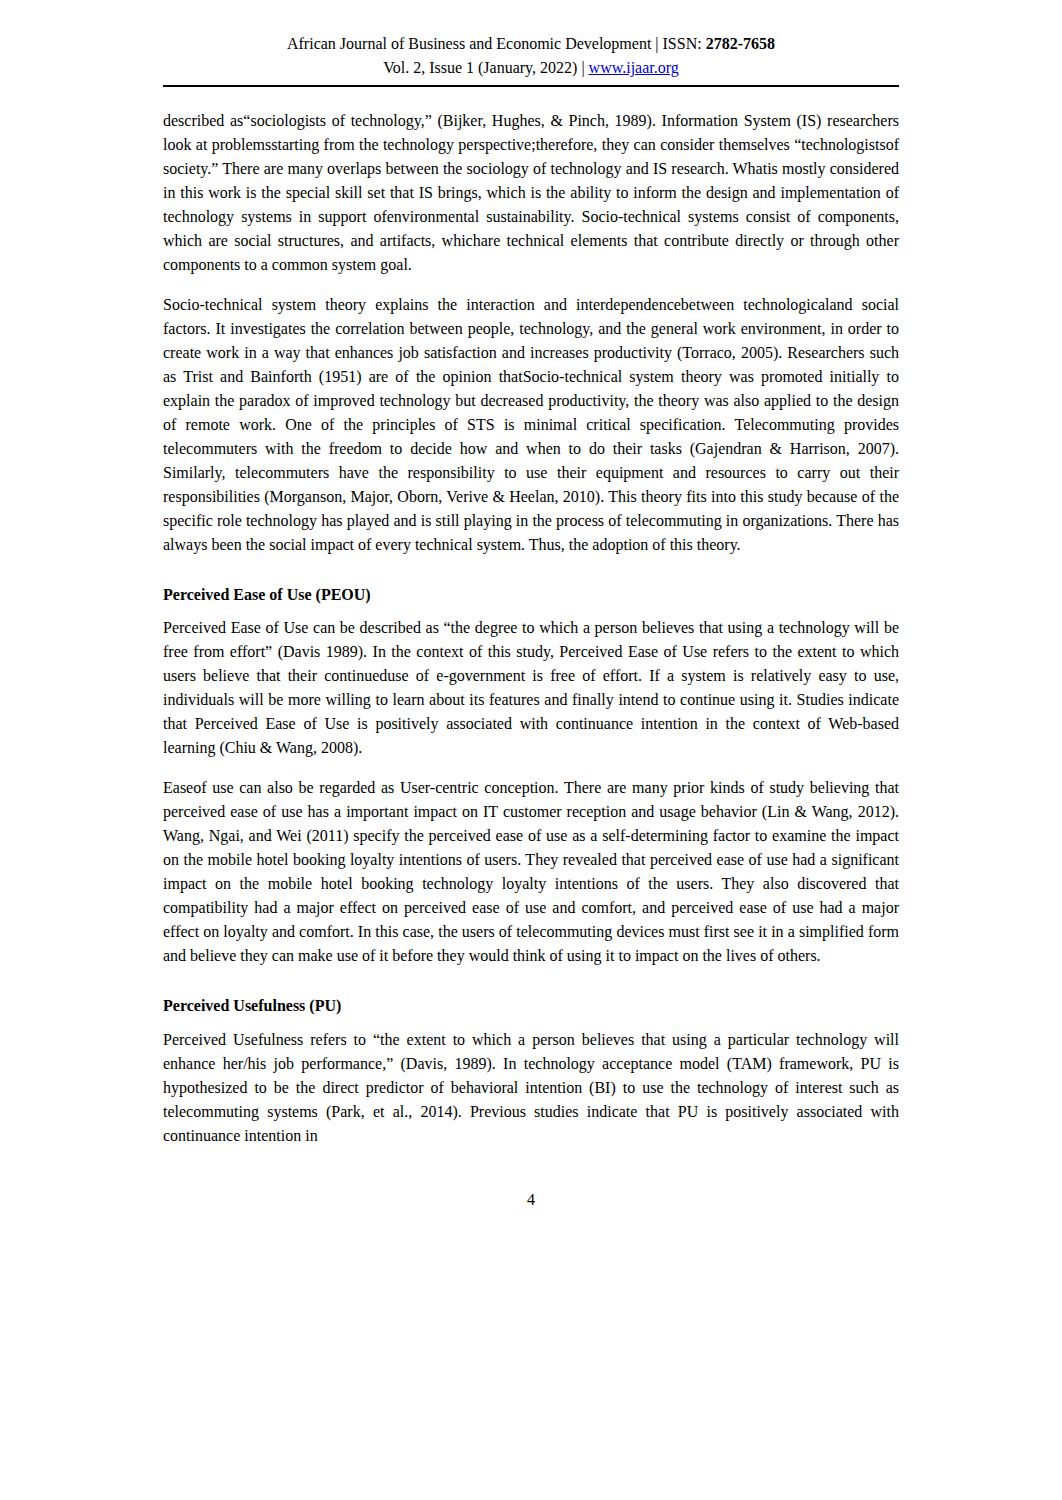African Journal of Business and Economic Development | ISSN: 2782-7658
Vol. 2, Issue 1 (January, 2022) | www.ijaar.org
described as“sociologists of technology,” (Bijker, Hughes, & Pinch, 1989). Information System (IS) researchers look at problemsstarting from the technology perspective;therefore, they can consider themselves “technologistsof society.” There are many overlaps between the sociology of technology and IS research. Whatis mostly considered in this work is the special skill set that IS brings, which is the ability to inform the design and implementation of technology systems in support ofenvironmental sustainability. Socio-technical systems consist of components, which are social structures, and artifacts, whichare technical elements that contribute directly or through other components to a common system goal.
Socio-technical system theory explains the interaction and interdependencebetween technologicaland social factors. It investigates the correlation between people, technology, and the general work environment, in order to create work in a way that enhances job satisfaction and increases productivity (Torraco, 2005). Researchers such as Trist and Bainforth (1951) are of the opinion thatSocio-technical system theory was promoted initially to explain the paradox of improved technology but decreased productivity, the theory was also applied to the design of remote work. One of the principles of STS is minimal critical specification. Telecommuting provides telecommuters with the freedom to decide how and when to do their tasks (Gajendran & Harrison, 2007). Similarly, telecommuters have the responsibility to use their equipment and resources to carry out their responsibilities (Morganson, Major, Oborn, Verive & Heelan, 2010). This theory fits into this study because of the specific role technology has played and is still playing in the process of telecommuting in organizations. There has always been the social impact of every technical system. Thus, the adoption of this theory.
Perceived Ease of Use (PEOU)
Perceived Ease of Use can be described as “the degree to which a person believes that using a technology will be free from effort” (Davis 1989). In the context of this study, Perceived Ease of Use refers to the extent to which users believe that their continueduse of e-government is free of effort. If a system is relatively easy to use, individuals will be more willing to learn about its features and finally intend to continue using it. Studies indicate that Perceived Ease of Use is positively associated with continuance intention in the context of Web-based learning (Chiu & Wang, 2008).
Easeof use can also be regarded as User-centric conception. There are many prior kinds of study believing that perceived ease of use has a important impact on IT customer reception and usage behavior (Lin & Wang, 2012). Wang, Ngai, and Wei (2011) specify the perceived ease of use as a self-determining factor to examine the impact on the mobile hotel booking loyalty intentions of users. They revealed that perceived ease of use had a significant impact on the mobile hotel booking technology loyalty intentions of the users. They also discovered that compatibility had a major effect on perceived ease of use and comfort, and perceived ease of use had a major effect on loyalty and comfort. In this case, the users of telecommuting devices must first see it in a simplified form and believe they can make use of it before they would think of using it to impact on the lives of others.
Perceived Usefulness (PU)
Perceived Usefulness refers to “the extent to which a person believes that using a particular technology will enhance her/his job performance,” (Davis, 1989). In technology acceptance model (TAM) framework, PU is hypothesized to be the direct predictor of behavioral intention (BI) to use the technology of interest such as telecommuting systems (Park, et al., 2014). Previous studies indicate that PU is positively associated with continuance intention in
4